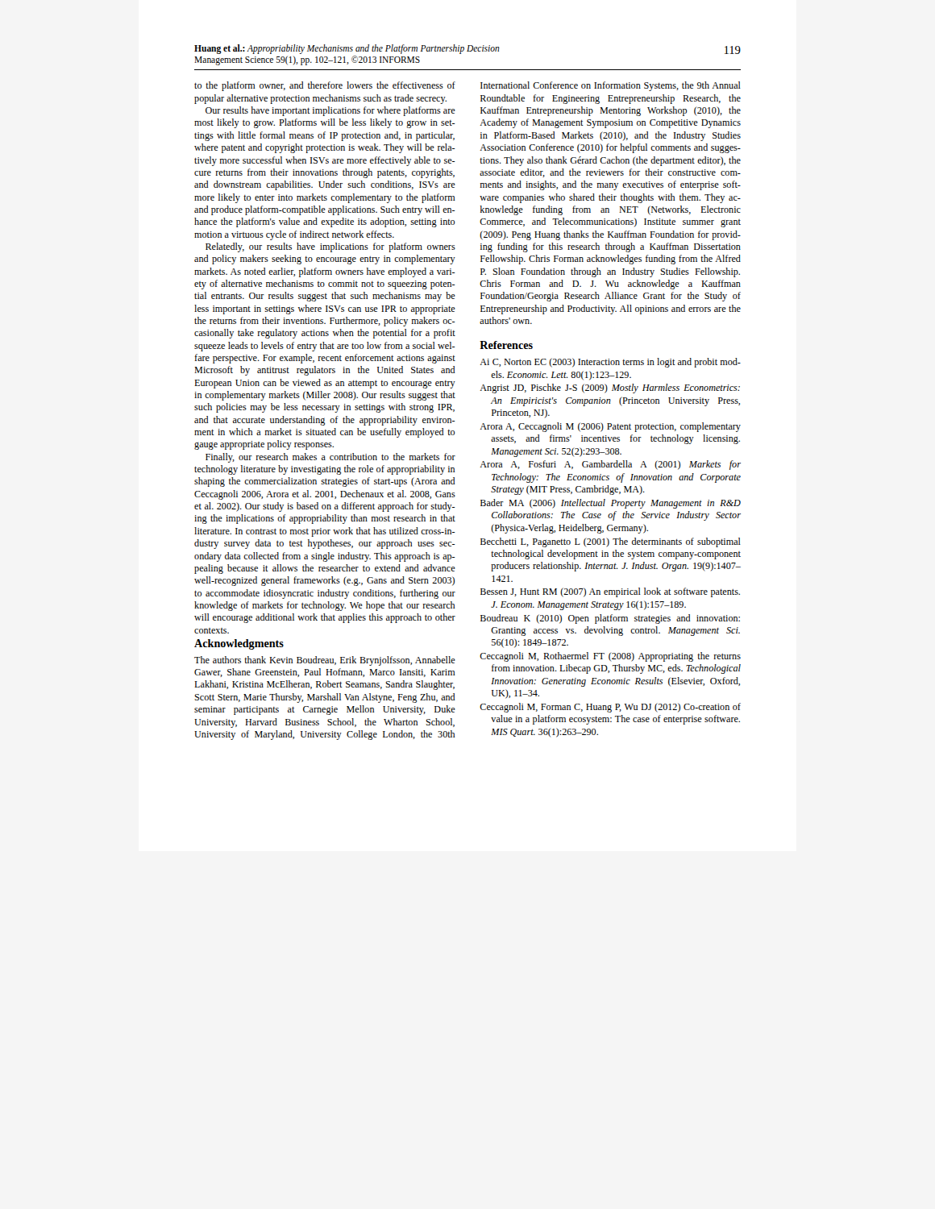Huang et al.: Appropriability Mechanisms and the Platform Partnership Decision
Management Science 59(1), pp. 102–121, ©2013 INFORMS
119
to the platform owner, and therefore lowers the effectiveness of popular alternative protection mechanisms such as trade secrecy.
Our results have important implications for where platforms are most likely to grow. Platforms will be less likely to grow in settings with little formal means of IP protection and, in particular, where patent and copyright protection is weak. They will be relatively more successful when ISVs are more effectively able to secure returns from their innovations through patents, copyrights, and downstream capabilities. Under such conditions, ISVs are more likely to enter into markets complementary to the platform and produce platform-compatible applications. Such entry will enhance the platform's value and expedite its adoption, setting into motion a virtuous cycle of indirect network effects.
Relatedly, our results have implications for platform owners and policy makers seeking to encourage entry in complementary markets. As noted earlier, platform owners have employed a variety of alternative mechanisms to commit not to squeezing potential entrants. Our results suggest that such mechanisms may be less important in settings where ISVs can use IPR to appropriate the returns from their inventions. Furthermore, policy makers occasionally take regulatory actions when the potential for a profit squeeze leads to levels of entry that are too low from a social welfare perspective. For example, recent enforcement actions against Microsoft by antitrust regulators in the United States and European Union can be viewed as an attempt to encourage entry in complementary markets (Miller 2008). Our results suggest that such policies may be less necessary in settings with strong IPR, and that accurate understanding of the appropriability environment in which a market is situated can be usefully employed to gauge appropriate policy responses.
Finally, our research makes a contribution to the markets for technology literature by investigating the role of appropriability in shaping the commercialization strategies of start-ups (Arora and Ceccagnoli 2006, Arora et al. 2001, Dechenaux et al. 2008, Gans et al. 2002). Our study is based on a different approach for studying the implications of appropriability than most research in that literature. In contrast to most prior work that has utilized cross-industry survey data to test hypotheses, our approach uses secondary data collected from a single industry. This approach is appealing because it allows the researcher to extend and advance well-recognized general frameworks (e.g., Gans and Stern 2003) to accommodate idiosyncratic industry conditions, furthering our knowledge of markets for technology. We hope that our research will encourage additional work that applies this approach to other contexts.
Acknowledgments
The authors thank Kevin Boudreau, Erik Brynjolfsson, Annabelle Gawer, Shane Greenstein, Paul Hofmann, Marco Iansiti, Karim Lakhani, Kristina McElheran, Robert Seamans, Sandra Slaughter, Scott Stern, Marie Thursby, Marshall Van Alstyne, Feng Zhu, and seminar participants at Carnegie Mellon University, Duke University, Harvard Business School, the Wharton School, University of Maryland, University College London, the 30th International Conference on Information Systems, the 9th Annual Roundtable for Engineering Entrepreneurship Research, the Kauffman Entrepreneurship Mentoring Workshop (2010), the Academy of Management Symposium on Competitive Dynamics in Platform-Based Markets (2010), and the Industry Studies Association Conference (2010) for helpful comments and suggestions. They also thank Gérard Cachon (the department editor), the associate editor, and the reviewers for their constructive comments and insights, and the many executives of enterprise software companies who shared their thoughts with them. They acknowledge funding from an NET (Networks, Electronic Commerce, and Telecommunications) Institute summer grant (2009). Peng Huang thanks the Kauffman Foundation for providing funding for this research through a Kauffman Dissertation Fellowship. Chris Forman acknowledges funding from the Alfred P. Sloan Foundation through an Industry Studies Fellowship. Chris Forman and D. J. Wu acknowledge a Kauffman Foundation/Georgia Research Alliance Grant for the Study of Entrepreneurship and Productivity. All opinions and errors are the authors' own.
References
Ai C, Norton EC (2003) Interaction terms in logit and probit models. Economic. Lett. 80(1):123–129.
Angrist JD, Pischke J-S (2009) Mostly Harmless Econometrics: An Empiricist's Companion (Princeton University Press, Princeton, NJ).
Arora A, Ceccagnoli M (2006) Patent protection, complementary assets, and firms' incentives for technology licensing. Management Sci. 52(2):293–308.
Arora A, Fosfuri A, Gambardella A (2001) Markets for Technology: The Economics of Innovation and Corporate Strategy (MIT Press, Cambridge, MA).
Bader MA (2006) Intellectual Property Management in R&D Collaborations: The Case of the Service Industry Sector (Physica-Verlag, Heidelberg, Germany).
Becchetti L, Paganetto L (2001) The determinants of suboptimal technological development in the system company-component producers relationship. Internat. J. Indust. Organ. 19(9):1407–1421.
Bessen J, Hunt RM (2007) An empirical look at software patents. J. Econom. Management Strategy 16(1):157–189.
Boudreau K (2010) Open platform strategies and innovation: Granting access vs. devolving control. Management Sci. 56(10): 1849–1872.
Ceccagnoli M, Rothaermel FT (2008) Appropriating the returns from innovation. Libecap GD, Thursby MC, eds. Technological Innovation: Generating Economic Results (Elsevier, Oxford, UK), 11–34.
Ceccagnoli M, Forman C, Huang P, Wu DJ (2012) Co-creation of value in a platform ecosystem: The case of enterprise software. MIS Quart. 36(1):263–290.